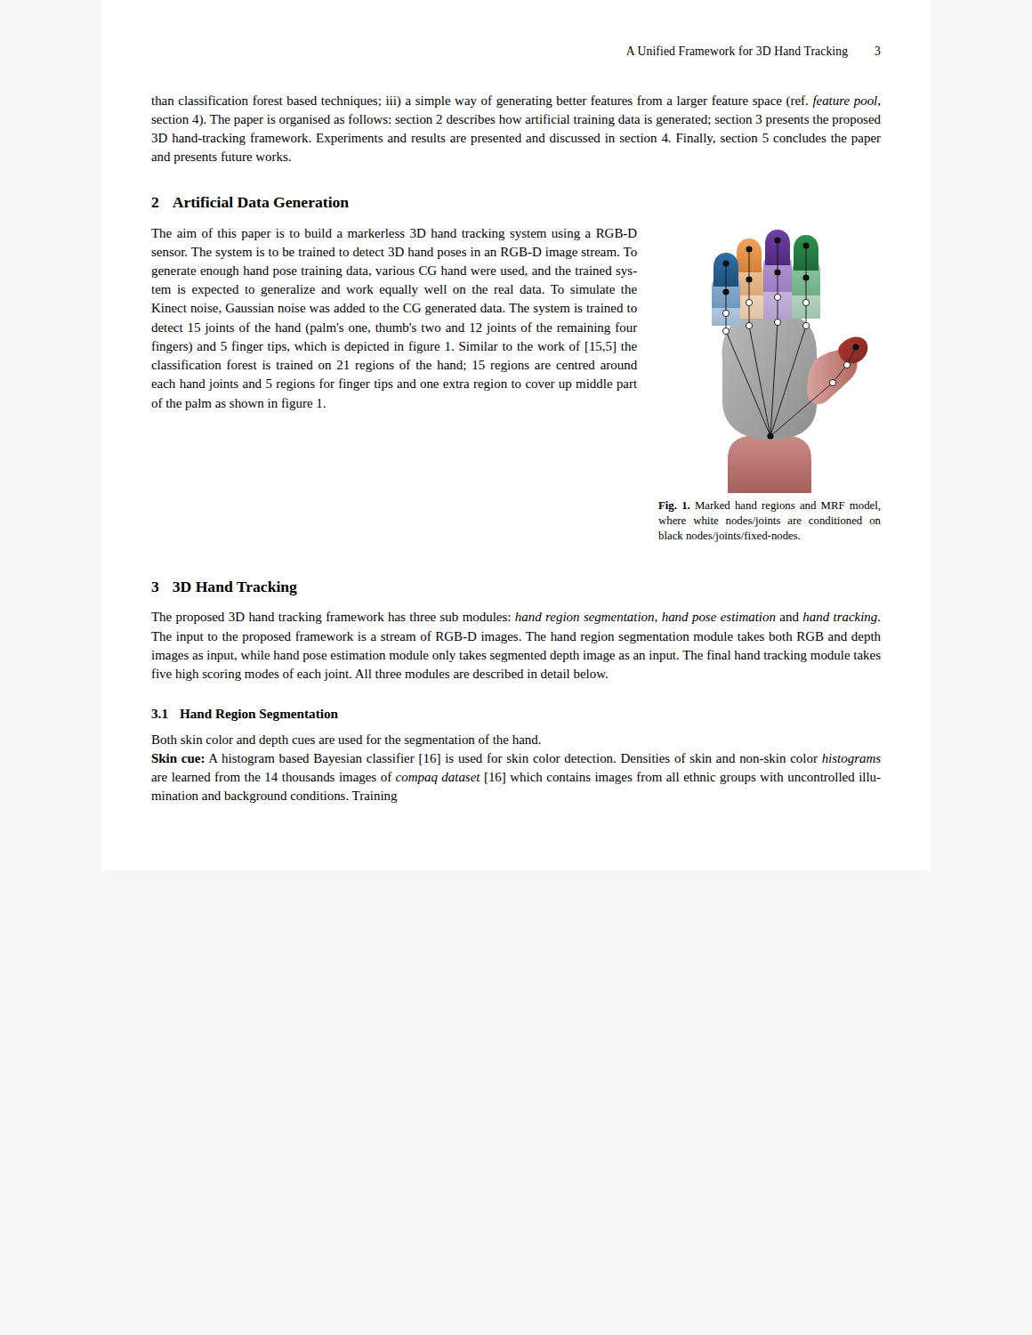A Unified Framework for 3D Hand Tracking 3
than classification forest based techniques; iii) a simple way of generating better features from a larger feature space (ref. feature pool, section 4). The paper is organised as follows: section 2 describes how artificial training data is generated; section 3 presents the proposed 3D hand-tracking framework. Experiments and results are presented and discussed in section 4. Finally, section 5 concludes the paper and presents future works.
2 Artificial Data Generation
Fig. 1. Marked hand regions and MRF model, where white nodes/joints are conditioned on black nodes/joints/fixed-nodes.
The aim of this paper is to build a markerless 3D hand tracking system using a RGB-D sensor. The system is to be trained to detect 3D hand poses in an RGB-D image stream. To generate enough hand pose training data, various CG hand were used, and the trained system is expected to generalize and work equally well on the real data. To simulate the Kinect noise, Gaussian noise was added to the CG generated data. The system is trained to detect 15 joints of the hand (palm's one, thumb's two and 12 joints of the remaining four fingers) and 5 finger tips, which is depicted in figure 1. Similar to the work of [15,5] the classification forest is trained on 21 regions of the hand; 15 regions are centred around each hand joints and 5 regions for finger tips and one extra region to cover up middle part of the palm as shown in figure 1.
33D Hand Tracking
The proposed 3D hand tracking framework has three sub modules: hand region segmentation, hand pose estimation and hand tracking. The input to the proposed framework is a stream of RGB-D images. The hand region segmentation module takes both RGB and depth images as input, while hand pose estimation module only takes segmented depth image as an input. The final hand tracking module takes five high scoring modes of each joint. All three modules are described in detail below.
3.1 Hand Region Segmentation
Both skin color and depth cues are used for the segmentation of the hand.
Skin cue: A histogram based Bayesian classifier [16] is used for skin color detection. Densities of skin and non-skin color histograms are learned from the 14 thousands images of compaq dataset [16] which contains images from all ethnic groups with uncontrolled illumination and background conditions. Training